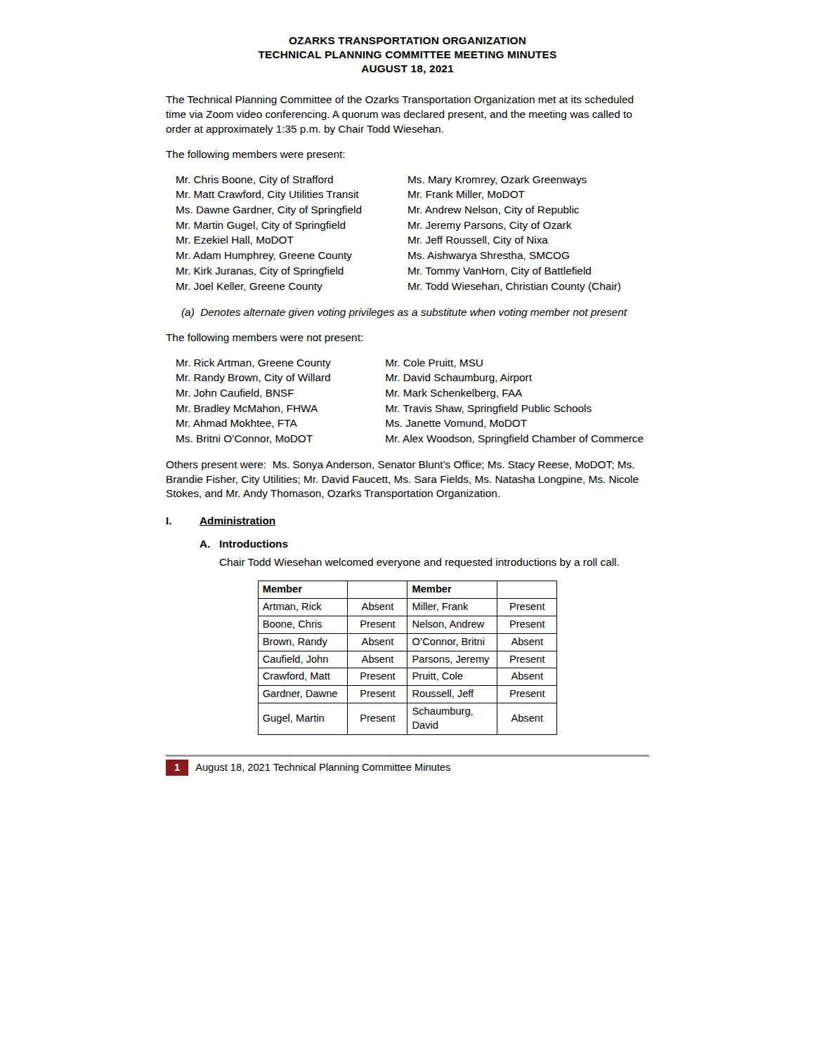OZARKS TRANSPORTATION ORGANIZATION
TECHNICAL PLANNING COMMITTEE MEETING MINUTES
AUGUST 18, 2021
The Technical Planning Committee of the Ozarks Transportation Organization met at its scheduled time via Zoom video conferencing. A quorum was declared present, and the meeting was called to order at approximately 1:35 p.m. by Chair Todd Wiesehan.
The following members were present:
| Mr. Chris Boone, City of Strafford | Ms. Mary Kromrey, Ozark Greenways |
| Mr. Matt Crawford, City Utilities Transit | Mr. Frank Miller, MoDOT |
| Ms. Dawne Gardner, City of Springfield | Mr. Andrew Nelson, City of Republic |
| Mr. Martin Gugel, City of Springfield | Mr. Jeremy Parsons, City of Ozark |
| Mr. Ezekiel Hall, MoDOT | Mr. Jeff Roussell, City of Nixa |
| Mr. Adam Humphrey, Greene County | Ms. Aishwarya Shrestha, SMCOG |
| Mr. Kirk Juranas, City of Springfield | Mr. Tommy VanHorn, City of Battlefield |
| Mr. Joel Keller, Greene County | Mr. Todd Wiesehan, Christian County (Chair) |
(a) Denotes alternate given voting privileges as a substitute when voting member not present
The following members were not present:
| Mr. Rick Artman, Greene County | Mr. Cole Pruitt, MSU |
| Mr. Randy Brown, City of Willard | Mr. David Schaumburg, Airport |
| Mr. John Caufield, BNSF | Mr. Mark Schenkelberg, FAA |
| Mr. Bradley McMahon, FHWA | Mr. Travis Shaw, Springfield Public Schools |
| Mr. Ahmad Mokhtee, FTA | Ms. Janette Vomund, MoDOT |
| Ms. Britni O’Connor, MoDOT | Mr. Alex Woodson, Springfield Chamber of Commerce |
Others present were: Ms. Sonya Anderson, Senator Blunt’s Office; Ms. Stacy Reese, MoDOT; Ms. Brandie Fisher, City Utilities; Mr. David Faucett, Ms. Sara Fields, Ms. Natasha Longpine, Ms. Nicole Stokes, and Mr. Andy Thomason, Ozarks Transportation Organization.
I. Administration
A. Introductions
Chair Todd Wiesehan welcomed everyone and requested introductions by a roll call.
| Member | | Member | |
| --- | --- | --- | --- |
| Artman, Rick | Absent | Miller, Frank | Present |
| Boone, Chris | Present | Nelson, Andrew | Present |
| Brown, Randy | Absent | O’Connor, Britni | Absent |
| Caufield, John | Absent | Parsons, Jeremy | Present |
| Crawford, Matt | Present | Pruitt, Cole | Absent |
| Gardner, Dawne | Present | Roussell, Jeff | Present |
| Gugel, Martin | Present | Schaumburg, David | Absent |
1 August 18, 2021 Technical Planning Committee Minutes